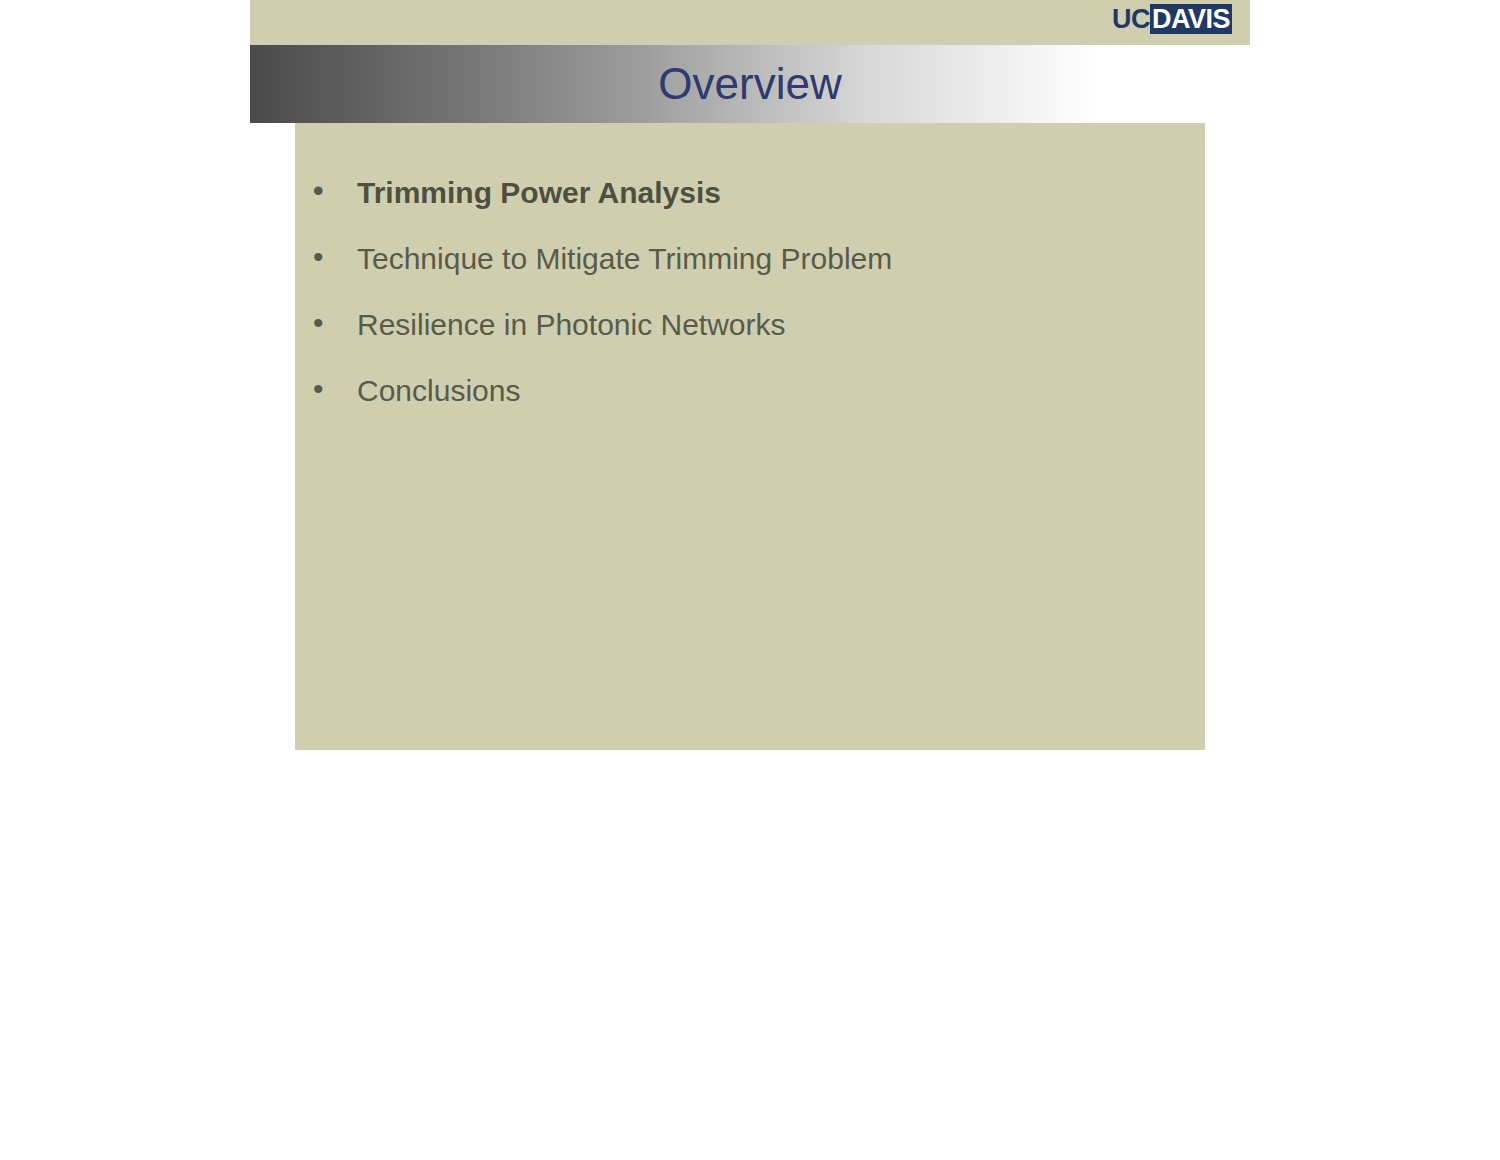UC DAVIS
Overview
Trimming Power Analysis
Technique to Mitigate Trimming Problem
Resilience in Photonic Networks
Conclusions